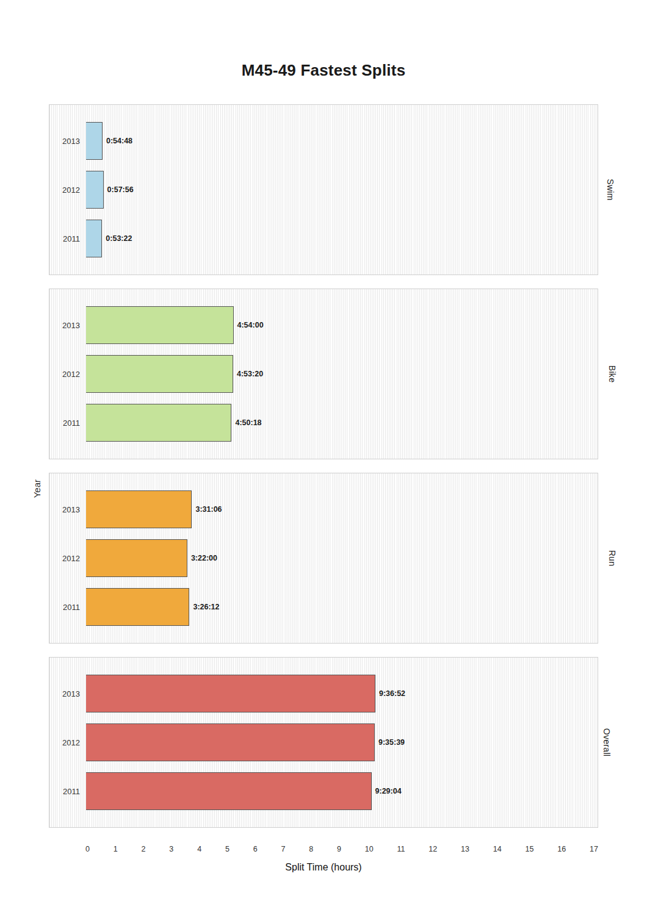M45-49 Fastest Splits
Year
2013
0:54:48
2012
0:57:56
2011
0:53:22
Swim
2013
4:54:00
2012
4:53:20
2011
4:50:18
Bike
2013
3:31:06
2012
3:22:00
2011
3:26:12
Run
2013
9:36:52
2012
9:35:39
2011
9:29:04
Overall
01234 56789 1011121314 151617
Split Time (hours)